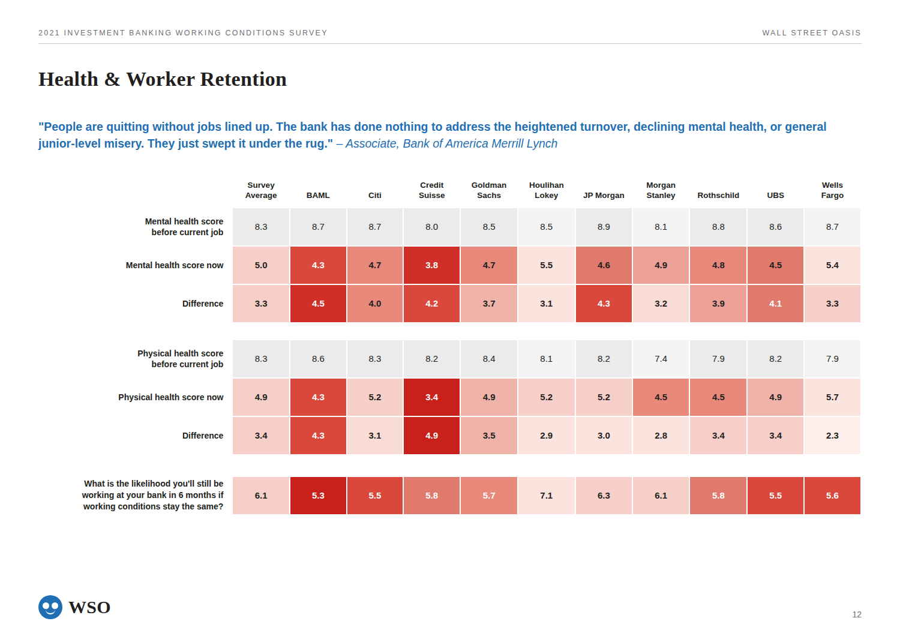2021 Investment Banking Working Conditions Survey
Wall Street Oasis
Health & Worker Retention
"People are quitting without jobs lined up. The bank has done nothing to address the heightened turnover, declining mental health, or general junior-level misery. They just swept it under the rug." – Associate, Bank of America Merrill Lynch
| | Survey Average | BAML | Citi | Credit Suisse | Goldman Sachs | Houlihan Lokey | JP Morgan | Morgan Stanley | Rothschild | UBS | Wells Fargo |
| --- | --- | --- | --- | --- | --- | --- | --- | --- | --- | --- | --- |
| Mental health score before current job | 8.3 | 8.7 | 8.7 | 8.0 | 8.5 | 8.5 | 8.9 | 8.1 | 8.8 | 8.6 | 8.7 |
| Mental health score now | 5.0 | 4.3 | 4.7 | 3.8 | 4.7 | 5.5 | 4.6 | 4.9 | 4.8 | 4.5 | 5.4 |
| Difference | 3.3 | 4.5 | 4.0 | 4.2 | 3.7 | 3.1 | 4.3 | 3.2 | 3.9 | 4.1 | 3.3 |
| Physical health score before current job | 8.3 | 8.6 | 8.3 | 8.2 | 8.4 | 8.1 | 8.2 | 7.4 | 7.9 | 8.2 | 7.9 |
| Physical health score now | 4.9 | 4.3 | 5.2 | 3.4 | 4.9 | 5.2 | 5.2 | 4.5 | 4.5 | 4.9 | 5.7 |
| Difference | 3.4 | 4.3 | 3.1 | 4.9 | 3.5 | 2.9 | 3.0 | 2.8 | 3.4 | 3.4 | 2.3 |
| What is the likelihood you'll still be working at your bank in 6 months if working conditions stay the same? | 6.1 | 5.3 | 5.5 | 5.8 | 5.7 | 7.1 | 6.3 | 6.1 | 5.8 | 5.5 | 5.6 |
WSO
12